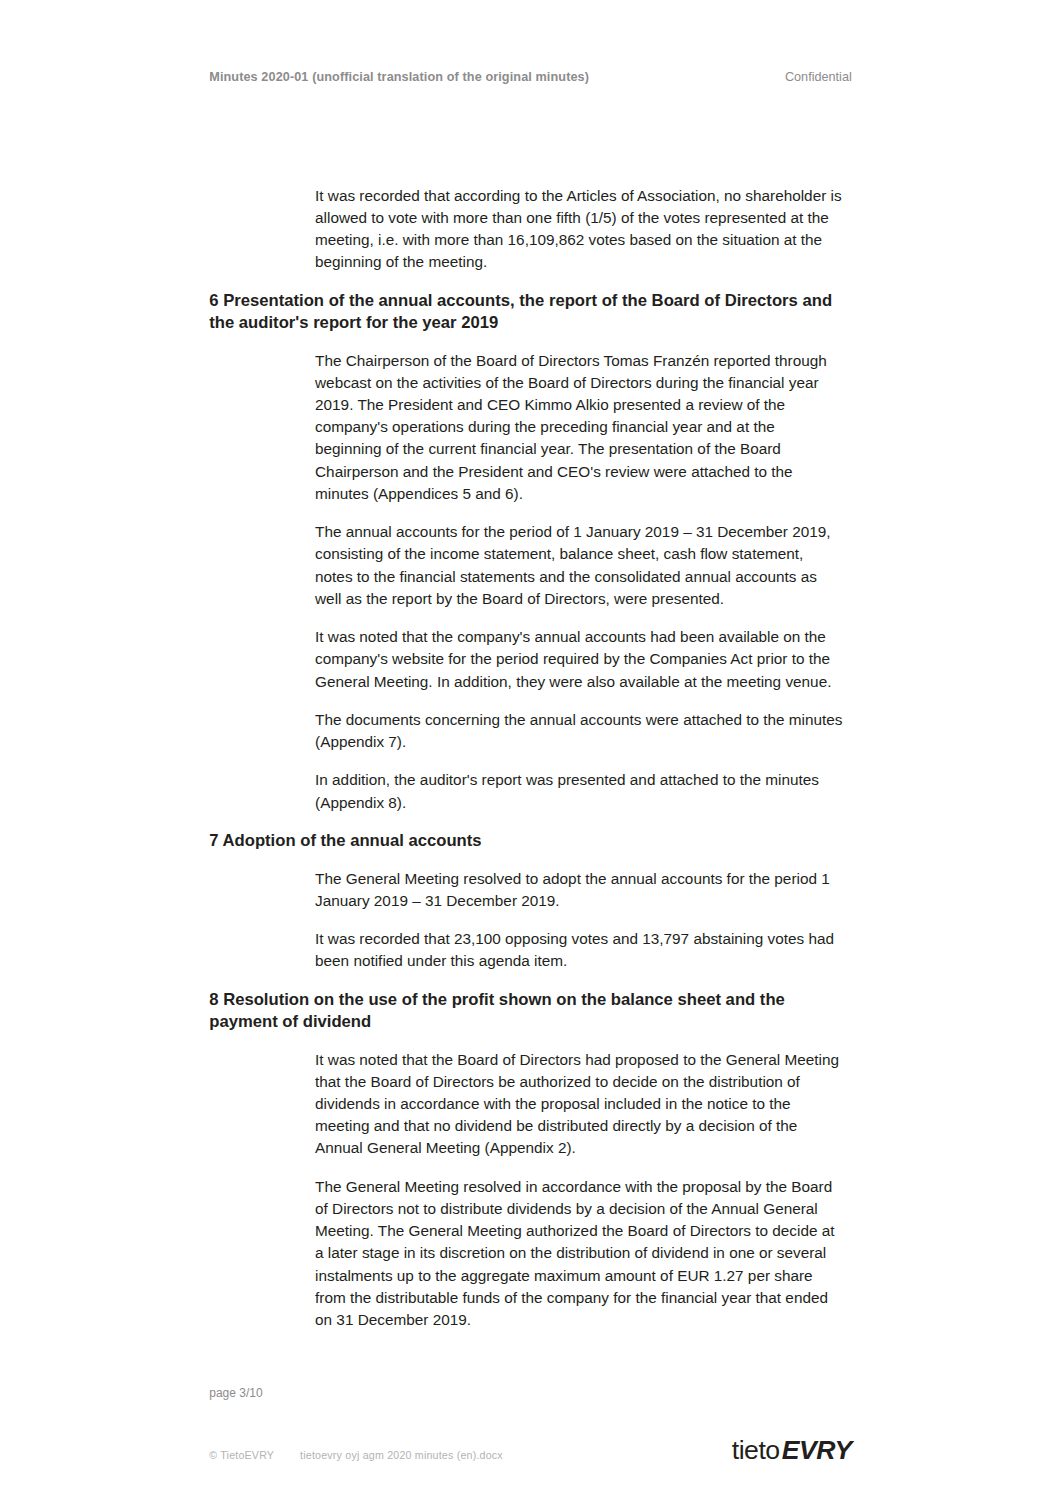Minutes 2020-01 (unofficial translation of the original minutes)
Confidential
It was recorded that according to the Articles of Association, no shareholder is allowed to vote with more than one fifth (1/5) of the votes represented at the meeting, i.e. with more than 16,109,862 votes based on the situation at the beginning of the meeting.
6 Presentation of the annual accounts, the report of the Board of Directors and the auditor's report for the year 2019
The Chairperson of the Board of Directors Tomas Franzén reported through webcast on the activities of the Board of Directors during the financial year 2019. The President and CEO Kimmo Alkio presented a review of the company's operations during the preceding financial year and at the beginning of the current financial year. The presentation of the Board Chairperson and the President and CEO's review were attached to the minutes (Appendices 5 and 6).
The annual accounts for the period of 1 January 2019 – 31 December 2019, consisting of the income statement, balance sheet, cash flow statement, notes to the financial statements and the consolidated annual accounts as well as the report by the Board of Directors, were presented.
It was noted that the company's annual accounts had been available on the company's website for the period required by the Companies Act prior to the General Meeting. In addition, they were also available at the meeting venue.
The documents concerning the annual accounts were attached to the minutes (Appendix 7).
In addition, the auditor's report was presented and attached to the minutes (Appendix 8).
7 Adoption of the annual accounts
The General Meeting resolved to adopt the annual accounts for the period 1 January 2019 – 31 December 2019.
It was recorded that 23,100 opposing votes and 13,797 abstaining votes had been notified under this agenda item.
8 Resolution on the use of the profit shown on the balance sheet and the payment of dividend
It was noted that the Board of Directors had proposed to the General Meeting that the Board of Directors be authorized to decide on the distribution of dividends in accordance with the proposal included in the notice to the meeting and that no dividend be distributed directly by a decision of the Annual General Meeting (Appendix 2).
The General Meeting resolved in accordance with the proposal by the Board of Directors not to distribute dividends by a decision of the Annual General Meeting. The General Meeting authorized the Board of Directors to decide at a later stage in its discretion on the distribution of dividend in one or several instalments up to the aggregate maximum amount of EUR 1.27 per share from the distributable funds of the company for the financial year that ended on 31 December 2019.
page 3/10
© TietoEVRY tietoevry oyj agm 2020 minutes (en).docx
tieto EVRY